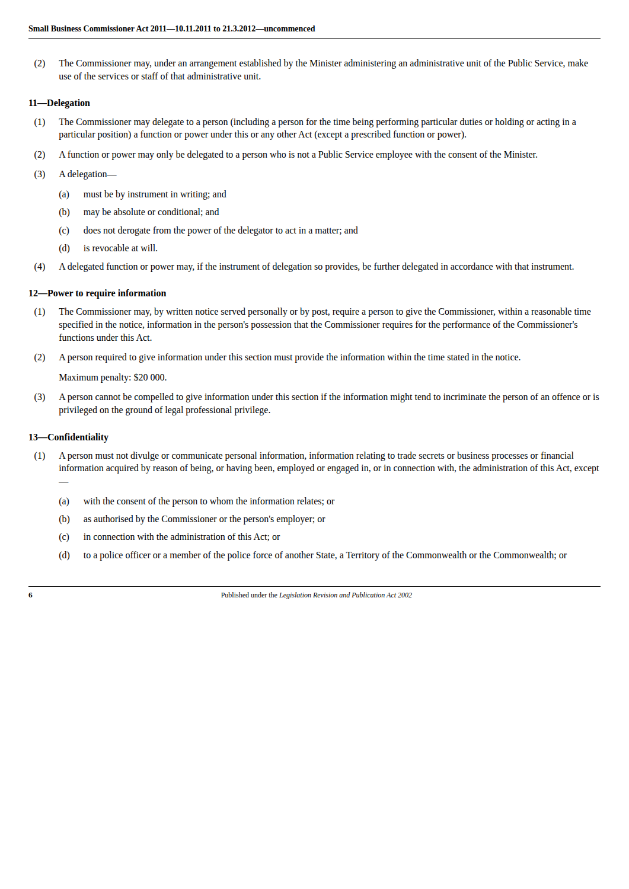Small Business Commissioner Act 2011—10.11.2011 to 21.3.2012—uncommenced
(2)
The Commissioner may, under an arrangement established by the Minister administering an administrative unit of the Public Service, make use of the services or staff of that administrative unit.
11—Delegation
(1)
The Commissioner may delegate to a person (including a person for the time being performing particular duties or holding or acting in a particular position) a function or power under this or any other Act (except a prescribed function or power).
(2)
A function or power may only be delegated to a person who is not a Public Service employee with the consent of the Minister.
(3)
A delegation—
(a)
must be by instrument in writing; and
(b)
may be absolute or conditional; and
(c)
does not derogate from the power of the delegator to act in a matter; and
(d)
is revocable at will.
(4)
A delegated function or power may, if the instrument of delegation so provides, be further delegated in accordance with that instrument.
12—Power to require information
(1)
The Commissioner may, by written notice served personally or by post, require a person to give the Commissioner, within a reasonable time specified in the notice, information in the person's possession that the Commissioner requires for the performance of the Commissioner's functions under this Act.
(2)
A person required to give information under this section must provide the information within the time stated in the notice.
Maximum penalty: $20 000.
(3)
A person cannot be compelled to give information under this section if the information might tend to incriminate the person of an offence or is privileged on the ground of legal professional privilege.
13—Confidentiality
(1)
A person must not divulge or communicate personal information, information relating to trade secrets or business processes or financial information acquired by reason of being, or having been, employed or engaged in, or in connection with, the administration of this Act, except—
(a)
with the consent of the person to whom the information relates; or
(b)
as authorised by the Commissioner or the person's employer; or
(c)
in connection with the administration of this Act; or
(d)
to a police officer or a member of the police force of another State, a Territory of the Commonwealth or the Commonwealth; or
6
Published under the Legislation Revision and Publication Act 2002